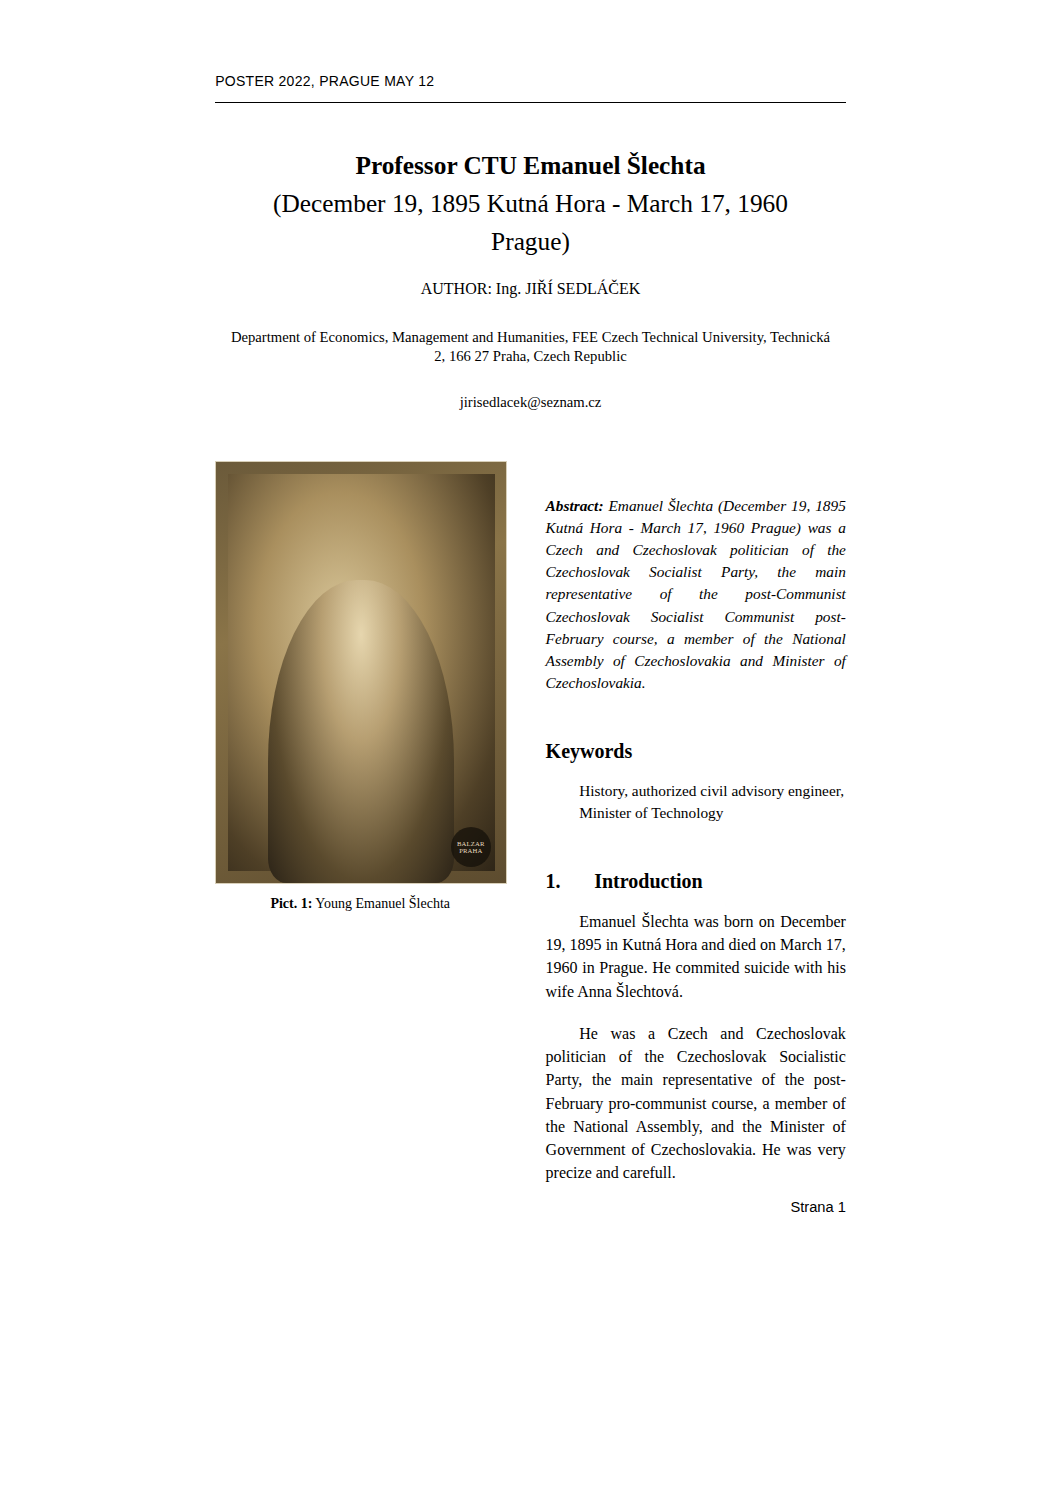POSTER 2022, PRAGUE MAY 12
Professor CTU Emanuel Šlechta
(December 19, 1895 Kutná Hora - March 17, 1960
Prague)
AUTHOR: Ing. JIŘÍ SEDLÁČEK
Department of Economics, Management and Humanities, FEE Czech Technical University, Technická
2, 166 27 Praha, Czech Republic
jirisedlacek@seznam.cz
BALZAR
PRAHA
Pict. 1: Young Emanuel Šlechta
Abstract: Emanuel Šlechta (December 19, 1895 Kutná Hora - March 17, 1960 Prague) was a Czech and Czechoslovak politician of the Czechoslovak Socialist Party, the main representative of the post-Communist Czechoslovak Socialist Communist post-February course, a member of the National Assembly of Czechoslovakia and Minister of Czechoslovakia.
Keywords
History, authorized civil advisory engineer, Minister of Technology
1. Introduction
Emanuel Šlechta was born on December 19, 1895 in Kutná Hora and died on March 17, 1960 in Prague. He commited suicide with his wife Anna Šlechtová.
He was a Czech and Czechoslovak politician of the Czechoslovak Socialistic Party, the main representative of the post-February pro-communist course, a member of the National Assembly, and the Minister of Government of Czechoslovakia. He was very precize and carefull.
Strana 1